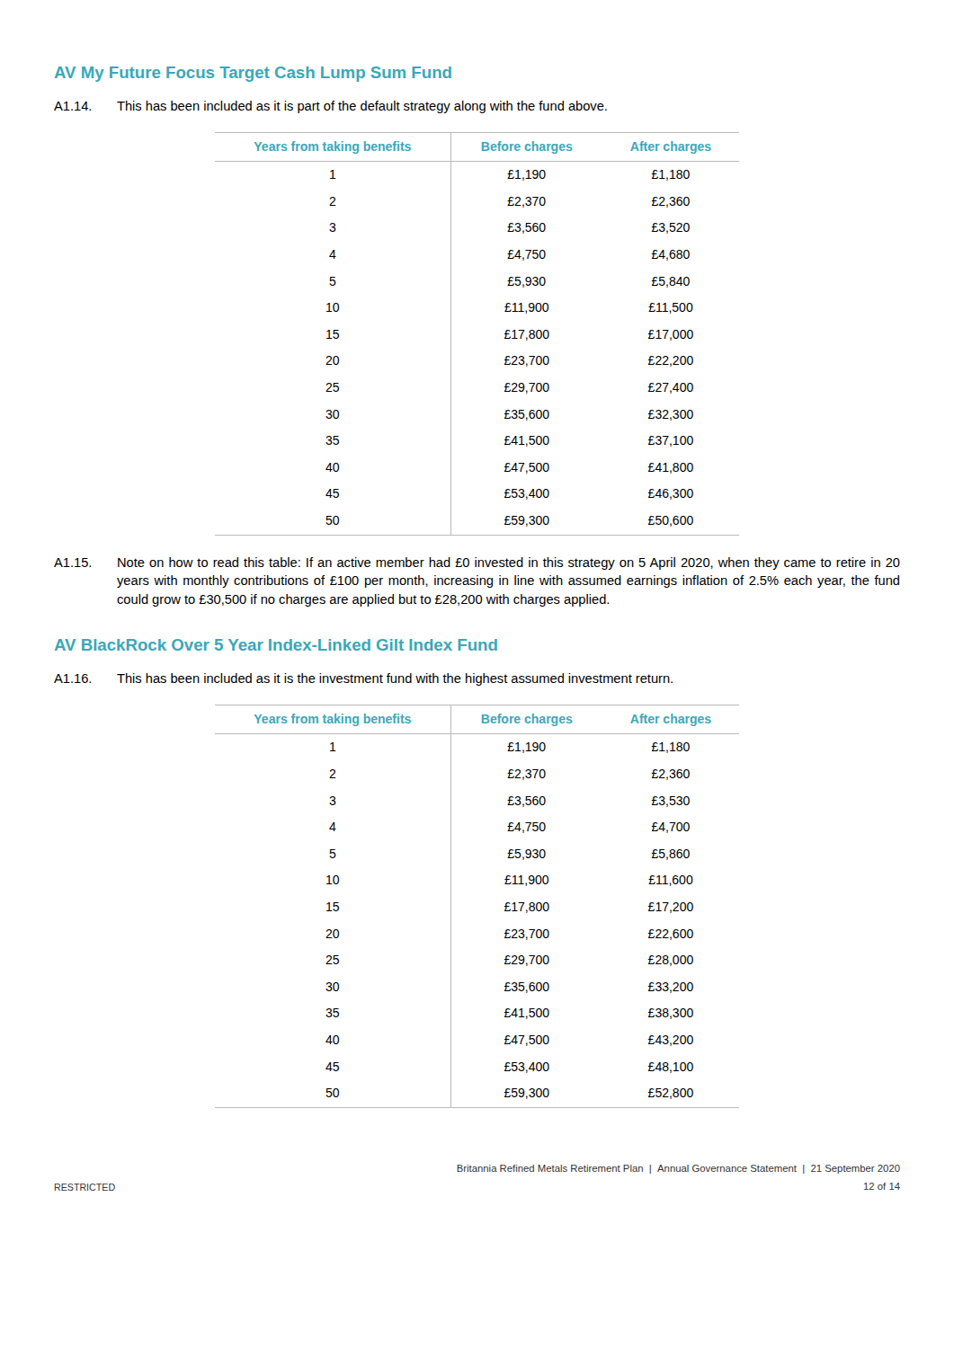AV My Future Focus Target Cash Lump Sum Fund
A1.14.
This has been included as it is part of the default strategy along with the fund above.
| Years from taking benefits | Before charges | After charges |
| --- | --- | --- |
| 1 | £1,190 | £1,180 |
| 2 | £2,370 | £2,360 |
| 3 | £3,560 | £3,520 |
| 4 | £4,750 | £4,680 |
| 5 | £5,930 | £5,840 |
| 10 | £11,900 | £11,500 |
| 15 | £17,800 | £17,000 |
| 20 | £23,700 | £22,200 |
| 25 | £29,700 | £27,400 |
| 30 | £35,600 | £32,300 |
| 35 | £41,500 | £37,100 |
| 40 | £47,500 | £41,800 |
| 45 | £53,400 | £46,300 |
| 50 | £59,300 | £50,600 |
A1.15.
Note on how to read this table: If an active member had £0 invested in this strategy on 5 April 2020, when they came to retire in 20 years with monthly contributions of £100 per month, increasing in line with assumed earnings inflation of 2.5% each year, the fund could grow to £30,500 if no charges are applied but to £28,200 with charges applied.
AV BlackRock Over 5 Year Index-Linked Gilt Index Fund
A1.16.
This has been included as it is the investment fund with the highest assumed investment return.
| Years from taking benefits | Before charges | After charges |
| --- | --- | --- |
| 1 | £1,190 | £1,180 |
| 2 | £2,370 | £2,360 |
| 3 | £3,560 | £3,530 |
| 4 | £4,750 | £4,700 |
| 5 | £5,930 | £5,860 |
| 10 | £11,900 | £11,600 |
| 15 | £17,800 | £17,200 |
| 20 | £23,700 | £22,600 |
| 25 | £29,700 | £28,000 |
| 30 | £35,600 | £33,200 |
| 35 | £41,500 | £38,300 |
| 40 | £47,500 | £43,200 |
| 45 | £53,400 | £48,100 |
| 50 | £59,300 | £52,800 |
RESTRICTED
Britannia Refined Metals Retirement Plan | Annual Governance Statement | 21 September 2020
12 of 14